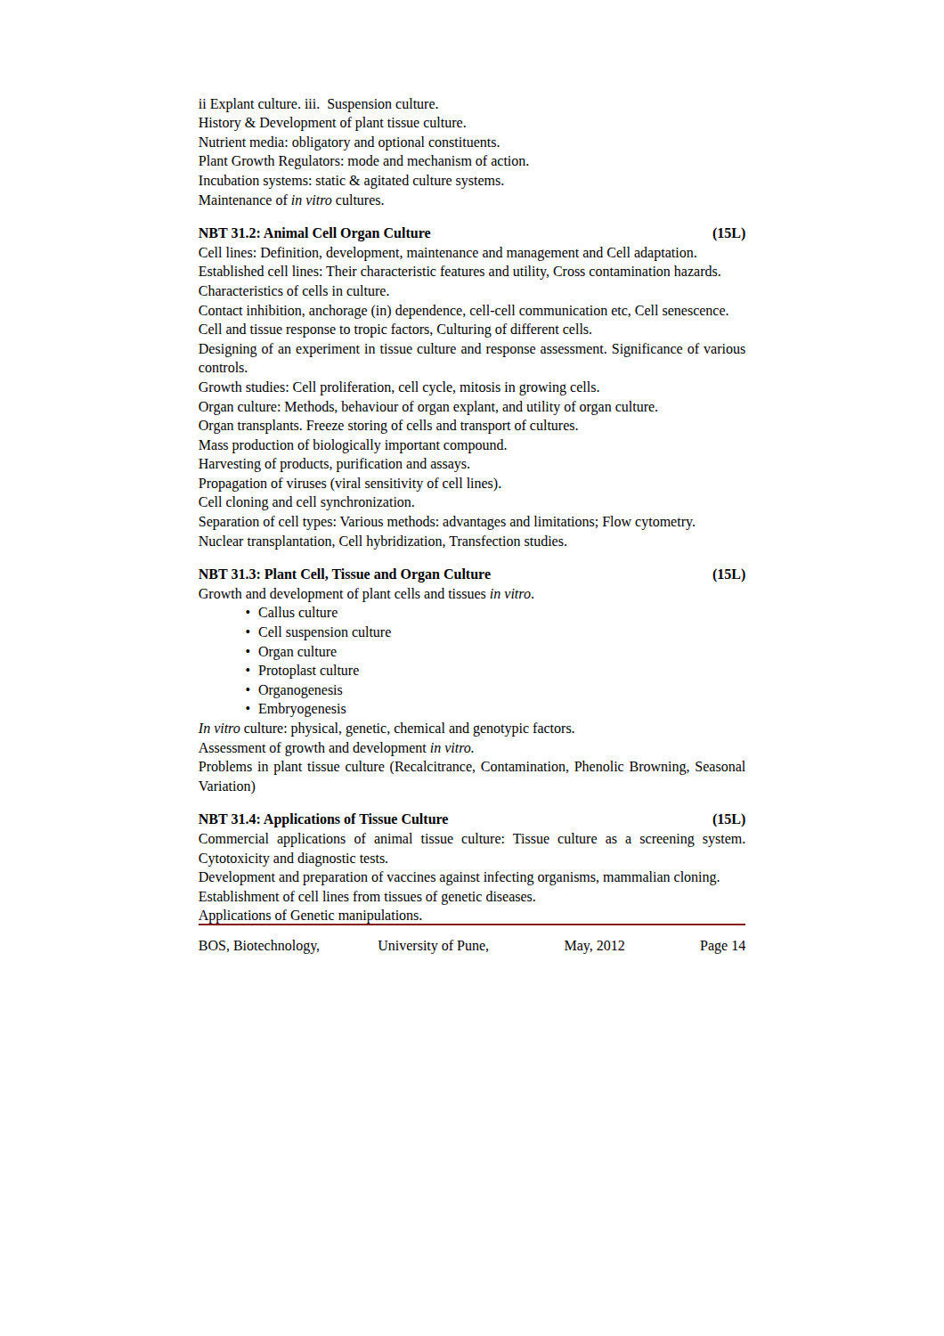ii Explant culture. iii. Suspension culture.
History & Development of plant tissue culture.
Nutrient media: obligatory and optional constituents.
Plant Growth Regulators: mode and mechanism of action.
Incubation systems: static & agitated culture systems.
Maintenance of in vitro cultures.
NBT 31.2: Animal Cell Organ Culture (15L)
Cell lines: Definition, development, maintenance and management and Cell adaptation.
Established cell lines: Their characteristic features and utility, Cross contamination hazards.
Characteristics of cells in culture.
Contact inhibition, anchorage (in) dependence, cell-cell communication etc, Cell senescence.
Cell and tissue response to tropic factors, Culturing of different cells.
Designing of an experiment in tissue culture and response assessment. Significance of various controls.
Growth studies: Cell proliferation, cell cycle, mitosis in growing cells.
Organ culture: Methods, behaviour of organ explant, and utility of organ culture.
Organ transplants. Freeze storing of cells and transport of cultures.
Mass production of biologically important compound.
Harvesting of products, purification and assays.
Propagation of viruses (viral sensitivity of cell lines).
Cell cloning and cell synchronization.
Separation of cell types: Various methods: advantages and limitations; Flow cytometry.
Nuclear transplantation, Cell hybridization, Transfection studies.
NBT 31.3: Plant Cell, Tissue and Organ Culture (15L)
Growth and development of plant cells and tissues in vitro.
Callus culture
Cell suspension culture
Organ culture
Protoplast culture
Organogenesis
Embryogenesis
In vitro culture: physical, genetic, chemical and genotypic factors.
Assessment of growth and development in vitro.
Problems in plant tissue culture (Recalcitrance, Contamination, Phenolic Browning, Seasonal Variation)
NBT 31.4: Applications of Tissue Culture (15L)
Commercial applications of animal tissue culture: Tissue culture as a screening system. Cytotoxicity and diagnostic tests.
Development and preparation of vaccines against infecting organisms, mammalian cloning.
Establishment of cell lines from tissues of genetic diseases.
Applications of Genetic manipulations.
BOS, Biotechnology, University of Pune, May, 2012 Page 14